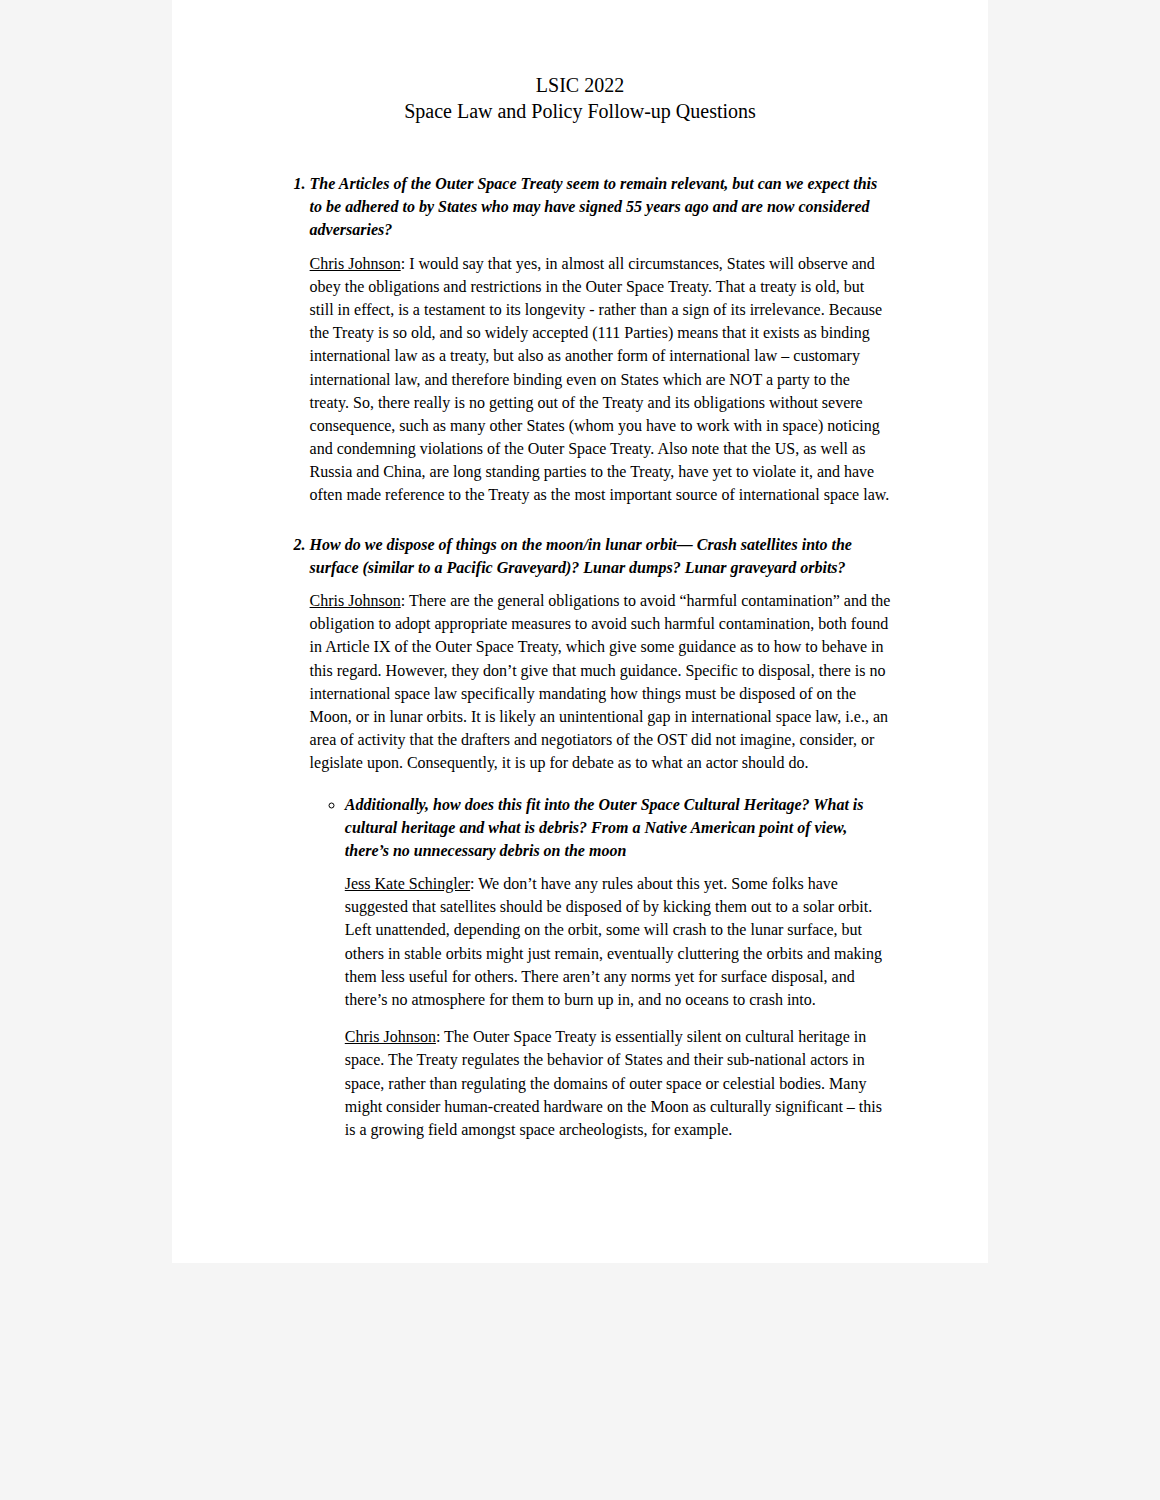LSIC 2022Space Law and Policy Follow-up Questions
The Articles of the Outer Space Treaty seem to remain relevant, but can we expect this to be adhered to by States who may have signed 55 years ago and are now considered adversaries?
Chris Johnson: I would say that yes, in almost all circumstances, States will observe and obey the obligations and restrictions in the Outer Space Treaty. That a treaty is old, but still in effect, is a testament to its longevity - rather than a sign of its irrelevance. Because the Treaty is so old, and so widely accepted (111 Parties) means that it exists as binding international law as a treaty, but also as another form of international law – customary international law, and therefore binding even on States which are NOT a party to the treaty. So, there really is no getting out of the Treaty and its obligations without severe consequence, such as many other States (whom you have to work with in space) noticing and condemning violations of the Outer Space Treaty. Also note that the US, as well as Russia and China, are long standing parties to the Treaty, have yet to violate it, and have often made reference to the Treaty as the most important source of international space law.
How do we dispose of things on the moon/in lunar orbit— Crash satellites into the surface (similar to a Pacific Graveyard)? Lunar dumps? Lunar graveyard orbits?
Chris Johnson: There are the general obligations to avoid “harmful contamination” and the obligation to adopt appropriate measures to avoid such harmful contamination, both found in Article IX of the Outer Space Treaty, which give some guidance as to how to behave in this regard. However, they don’t give that much guidance. Specific to disposal, there is no international space law specifically mandating how things must be disposed of on the Moon, or in lunar orbits. It is likely an unintentional gap in international space law, i.e., an area of activity that the drafters and negotiators of the OST did not imagine, consider, or legislate upon. Consequently, it is up for debate as to what an actor should do.
Additionally, how does this fit into the Outer Space Cultural Heritage? What is cultural heritage and what is debris? From a Native American point of view, there’s no unnecessary debris on the moon
Jess Kate Schingler: We don’t have any rules about this yet. Some folks have suggested that satellites should be disposed of by kicking them out to a solar orbit. Left unattended, depending on the orbit, some will crash to the lunar surface, but others in stable orbits might just remain, eventually cluttering the orbits and making them less useful for others. There aren’t any norms yet for surface disposal, and there’s no atmosphere for them to burn up in, and no oceans to crash into.
Chris Johnson: The Outer Space Treaty is essentially silent on cultural heritage in space. The Treaty regulates the behavior of States and their sub-national actors in space, rather than regulating the domains of outer space or celestial bodies. Many might consider human-created hardware on the Moon as culturally significant – this is a growing field amongst space archeologists, for example.